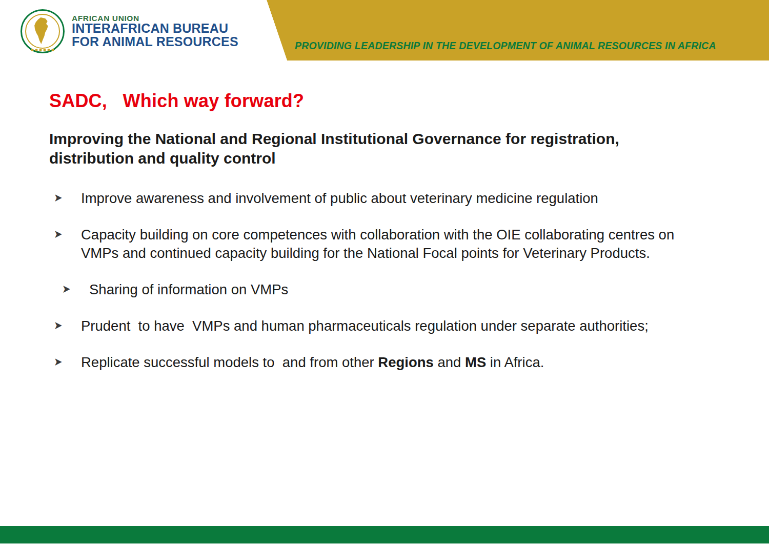African Union
Interafrican Bureau
for Animal Resources
PROVIDING LEADERSHIP IN THE DEVELOPMENT OF ANIMAL RESOURCES IN AFRICA
SADC, Which way forward?
Improving the National and Regional Institutional Governance for registration, distribution and quality control
Improve awareness and involvement of public about veterinary medicine regulation
Capacity building on core competences with collaboration with the OIE collaborating centres on VMPs and continued capacity building for the National Focal points for Veterinary Products.
Sharing of information on VMPs
Prudent to have VMPs and human pharmaceuticals regulation under separate authorities;
Replicate successful models to and from other Regions and MS in Africa.